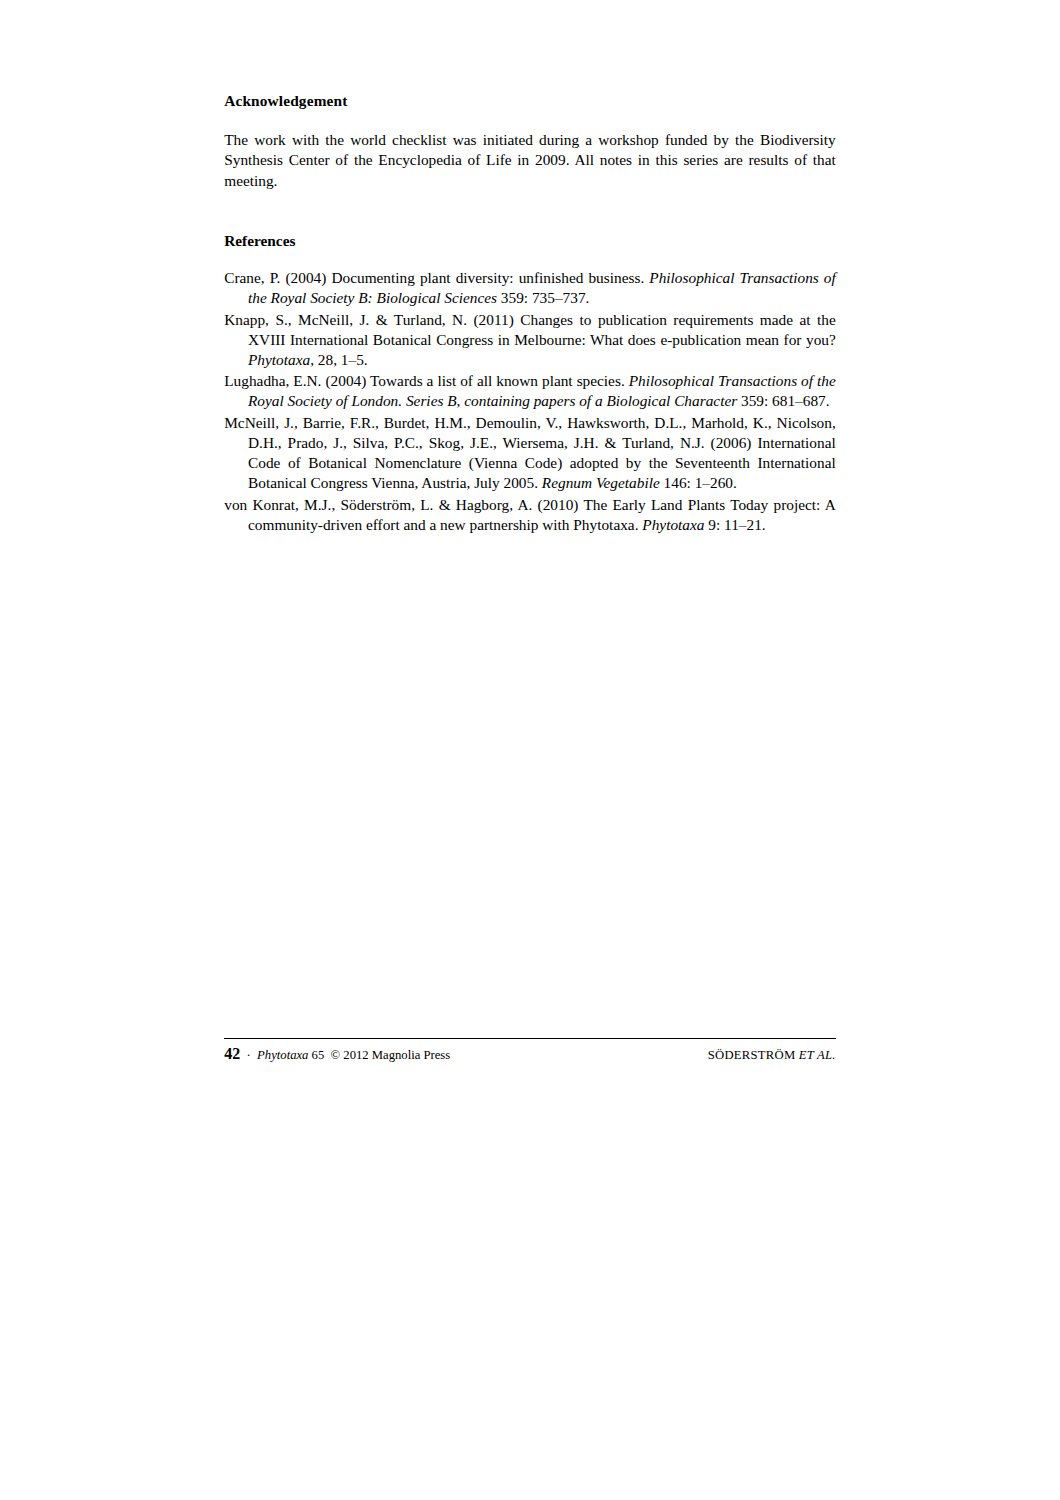Acknowledgement
The work with the world checklist was initiated during a workshop funded by the Biodiversity Synthesis Center of the Encyclopedia of Life in 2009. All notes in this series are results of that meeting.
References
Crane, P. (2004) Documenting plant diversity: unfinished business. Philosophical Transactions of the Royal Society B: Biological Sciences 359: 735–737.
Knapp, S., McNeill, J. & Turland, N. (2011) Changes to publication requirements made at the XVIII International Botanical Congress in Melbourne: What does e-publication mean for you? Phytotaxa, 28, 1–5.
Lughadha, E.N. (2004) Towards a list of all known plant species. Philosophical Transactions of the Royal Society of London. Series B, containing papers of a Biological Character 359: 681–687.
McNeill, J., Barrie, F.R., Burdet, H.M., Demoulin, V., Hawksworth, D.L., Marhold, K., Nicolson, D.H., Prado, J., Silva, P.C., Skog, J.E., Wiersema, J.H. & Turland, N.J. (2006) International Code of Botanical Nomenclature (Vienna Code) adopted by the Seventeenth International Botanical Congress Vienna, Austria, July 2005. Regnum Vegetabile 146: 1–260.
von Konrat, M.J., Söderström, L. & Hagborg, A. (2010) The Early Land Plants Today project: A community-driven effort and a new partnership with Phytotaxa. Phytotaxa 9: 11–21.
42 · Phytotaxa 65 © 2012 Magnolia Press
SÖDERSTRÖM ET AL.